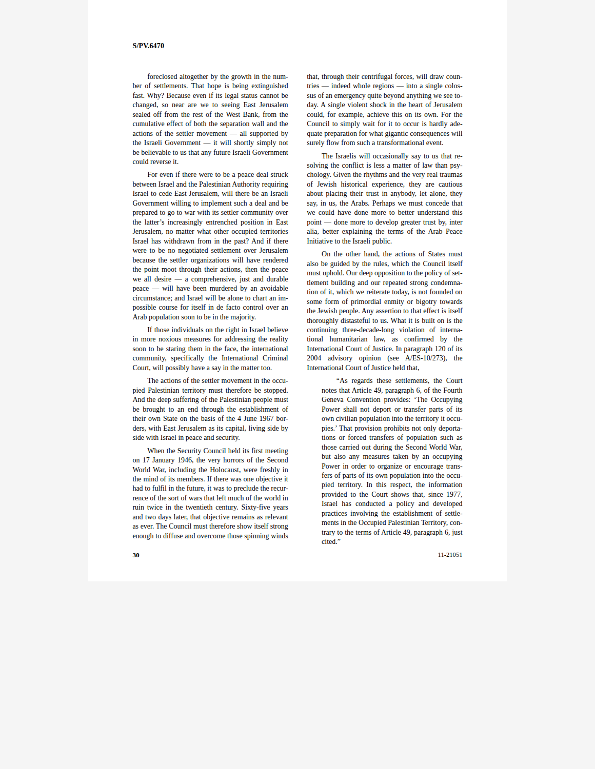S/PV.6470
foreclosed altogether by the growth in the number of settlements. That hope is being extinguished fast. Why? Because even if its legal status cannot be changed, so near are we to seeing East Jerusalem sealed off from the rest of the West Bank, from the cumulative effect of both the separation wall and the actions of the settler movement — all supported by the Israeli Government — it will shortly simply not be believable to us that any future Israeli Government could reverse it.
For even if there were to be a peace deal struck between Israel and the Palestinian Authority requiring Israel to cede East Jerusalem, will there be an Israeli Government willing to implement such a deal and be prepared to go to war with its settler community over the latter’s increasingly entrenched position in East Jerusalem, no matter what other occupied territories Israel has withdrawn from in the past? And if there were to be no negotiated settlement over Jerusalem because the settler organizations will have rendered the point moot through their actions, then the peace we all desire — a comprehensive, just and durable peace — will have been murdered by an avoidable circumstance; and Israel will be alone to chart an impossible course for itself in de facto control over an Arab population soon to be in the majority.
If those individuals on the right in Israel believe in more noxious measures for addressing the reality soon to be staring them in the face, the international community, specifically the International Criminal Court, will possibly have a say in the matter too.
The actions of the settler movement in the occupied Palestinian territory must therefore be stopped. And the deep suffering of the Palestinian people must be brought to an end through the establishment of their own State on the basis of the 4 June 1967 borders, with East Jerusalem as its capital, living side by side with Israel in peace and security.
When the Security Council held its first meeting on 17 January 1946, the very horrors of the Second World War, including the Holocaust, were freshly in the mind of its members. If there was one objective it had to fulfil in the future, it was to preclude the recurrence of the sort of wars that left much of the world in ruin twice in the twentieth century. Sixty-five years and two days later, that objective remains as relevant as ever. The Council must therefore show itself strong enough to diffuse and overcome those spinning winds that, through their centrifugal forces, will draw countries — indeed whole regions — into a single colossus of an emergency quite beyond anything we see today. A single violent shock in the heart of Jerusalem could, for example, achieve this on its own. For the Council to simply wait for it to occur is hardly adequate preparation for what gigantic consequences will surely flow from such a transformational event.
The Israelis will occasionally say to us that resolving the conflict is less a matter of law than psychology. Given the rhythms and the very real traumas of Jewish historical experience, they are cautious about placing their trust in anybody, let alone, they say, in us, the Arabs. Perhaps we must concede that we could have done more to better understand this point — done more to develop greater trust by, inter alia, better explaining the terms of the Arab Peace Initiative to the Israeli public.
On the other hand, the actions of States must also be guided by the rules, which the Council itself must uphold. Our deep opposition to the policy of settlement building and our repeated strong condemnation of it, which we reiterate today, is not founded on some form of primordial enmity or bigotry towards the Jewish people. Any assertion to that effect is itself thoroughly distasteful to us. What it is built on is the continuing three-decade-long violation of international humanitarian law, as confirmed by the International Court of Justice. In paragraph 120 of its 2004 advisory opinion (see A/ES-10/273), the International Court of Justice held that,
“As regards these settlements, the Court notes that Article 49, paragraph 6, of the Fourth Geneva Convention provides: ‘The Occupying Power shall not deport or transfer parts of its own civilian population into the territory it occupies.’ That provision prohibits not only deportations or forced transfers of population such as those carried out during the Second World War, but also any measures taken by an occupying Power in order to organize or encourage transfers of parts of its own population into the occupied territory. In this respect, the information provided to the Court shows that, since 1977, Israel has conducted a policy and developed practices involving the establishment of settlements in the Occupied Palestinian Territory, contrary to the terms of Article 49, paragraph 6, just cited.”
30 11-21051